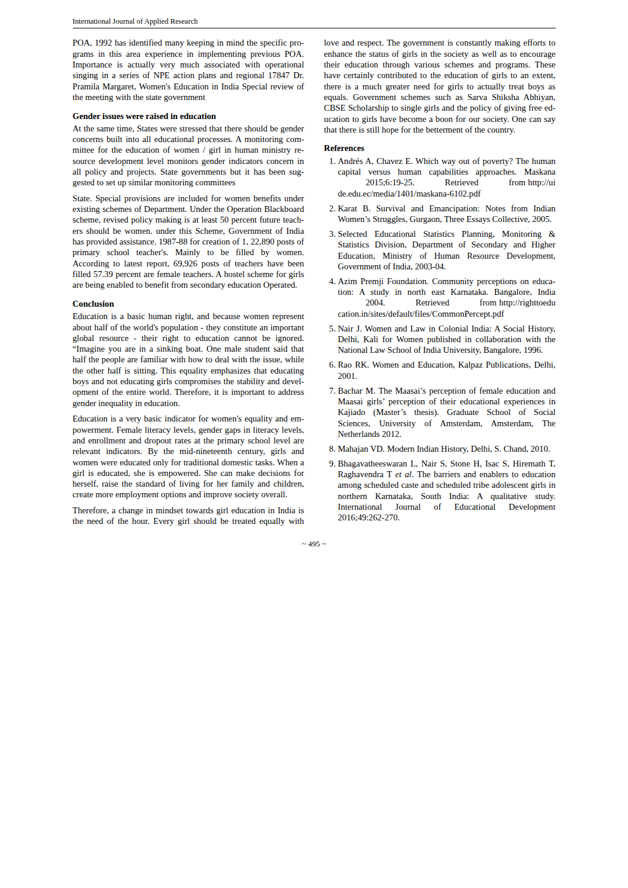International Journal of Applied Research
POA, 1992 has identified many keeping in mind the specific programs in this area experience in implementing previous POA. Importance is actually very much associated with operational singing in a series of NPE action plans and regional 17847 Dr. Pramila Margaret, Women's Education in India Special review of the meeting with the state government
Gender issues were raised in education
At the same time, States were stressed that there should be gender concerns built into all educational processes. A monitoring committee for the education of women / girl in human ministry resource development level monitors gender indicators concern in all policy and projects. State governments but it has been suggested to set up similar monitoring committees
State. Special provisions are included for women benefits under existing schemes of Department. Under the Operation Blackboard scheme, revised policy making is at least 50 percent future teachers should be women. under this Scheme, Government of India has provided assistance. 1987-88 for creation of 1, 22,890 posts of primary school teacher's. Mainly to be filled by women. According to latest report, 69,926 posts of teachers have been filled 57.39 percent are female teachers. A hostel scheme for girls are being enabled to benefit from secondary education Operated.
Conclusion
Education is a basic human right, and because women represent about half of the world's population - they constitute an important global resource - their right to education cannot be ignored. “Imagine you are in a sinking boat. One male student said that half the people are familiar with how to deal with the issue, while the other half is sitting. This equality emphasizes that educating boys and not educating girls compromises the stability and development of the entire world. Therefore, it is important to address gender inequality in education.
Education is a very basic indicator for women's equality and empowerment. Female literacy levels, gender gaps in literacy levels, and enrollment and dropout rates at the primary school level are relevant indicators. By the mid-nineteenth century, girls and women were educated only for traditional domestic tasks. When a girl is educated, she is empowered. She can make decisions for herself, raise the standard of living for her family and children, create more employment options and improve society overall.
Therefore, a change in mindset towards girl education in India is the need of the hour. Every girl should be treated equally with love and respect. The government is constantly making efforts to enhance the status of girls in the society as well as to encourage their education through various schemes and programs. These have certainly contributed to the education of girls to an extent, there is a much greater need for girls to actually treat boys as equals. Government schemes such as Sarva Shiksha Abhiyan, CBSE Scholarship to single girls and the policy of giving free education to girls have become a boon for our society. One can say that there is still hope for the betterment of the country.
References
Andrés A, Chavez E. Which way out of poverty? The human capital versus human capabilities approaches. Maskana 2015;6:19-25. Retrieved from http://uide.edu.ec/media/1401/maskana-6102.pdf
Karat B. Survival and Emancipation: Notes from Indian Women’s Struggles, Gurgaon, Three Essays Collective, 2005.
Selected Educational Statistics Planning, Monitoring & Statistics Division, Department of Secondary and Higher Education, Ministry of Human Resource Development, Government of India, 2003-04.
Azim Premji Foundation. Community perceptions on education: A study in north east Karnataka. Bangalore, India 2004. Retrieved from http://righttoeducation.in/sites/default/files/CommonPercept.pdf
Nair J. Women and Law in Colonial India: A Social History, Delhi, Kali for Women published in collaboration with the National Law School of India University, Bangalore, 1996.
Rao RK. Women and Education, Kalpaz Publications, Delhi, 2001.
Bachar M. The Maasai’s perception of female education and Maasai girls’ perception of their educational experiences in Kajiado (Master’s thesis). Graduate School of Social Sciences, University of Amsterdam, Amsterdam, The Netherlands 2012.
Mahajan VD. Modern Indian History, Delhi, S. Chand, 2010.
Bhagavatheeswaran L, Nair S, Stone H, Isac S, Hiremath T, Raghavendra T et al. The barriers and enablers to education among scheduled caste and scheduled tribe adolescent girls in northern Karnataka, South India: A qualitative study. International Journal of Educational Development 2016;49:262-270.
~ 495 ~